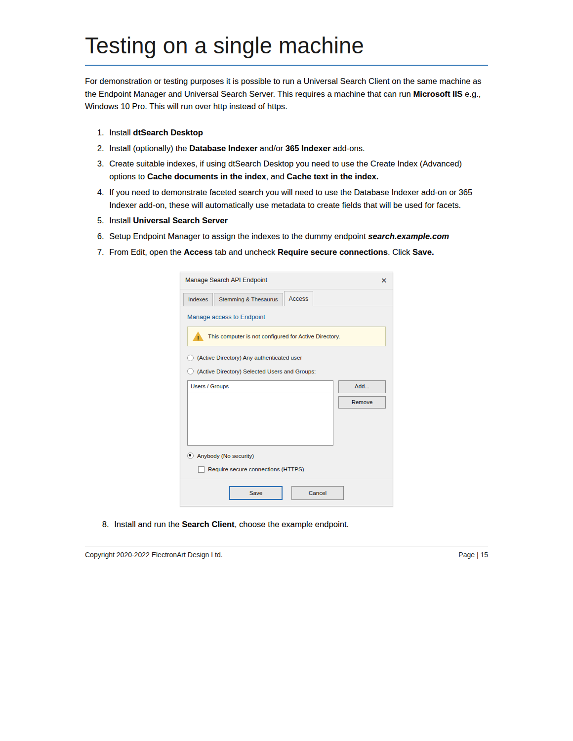Testing on a single machine
For demonstration or testing purposes it is possible to run a Universal Search Client on the same machine as the Endpoint Manager and Universal Search Server. This requires a machine that can run Microsoft IIS e.g., Windows 10 Pro. This will run over http instead of https.
Install dtSearch Desktop
Install (optionally) the Database Indexer and/or 365 Indexer add-ons.
Create suitable indexes, if using dtSearch Desktop you need to use the Create Index (Advanced) options to Cache documents in the index, and Cache text in the index.
If you need to demonstrate faceted search you will need to use the Database Indexer add-on or 365 Indexer add-on, these will automatically use metadata to create fields that will be used for facets.
Install Universal Search Server
Setup Endpoint Manager to assign the indexes to the dummy endpoint search.example.com
From Edit, open the Access tab and uncheck Require secure connections. Click Save.
Manage Search API Endpoint ✕
Indexes
Stemming & Thesaurus
Access
Manage access to Endpoint
This computer is not configured for Active Directory.
(Active Directory) Any authenticated user
(Active Directory) Selected Users and Groups:
Users / Groups
Add...
Remove
Anybody (No security)
Require secure connections (HTTPS)
Save
Cancel
Install and run the Search Client, choose the example endpoint.
Copyright 2020-2022 ElectronArt Design Ltd. Page | 15